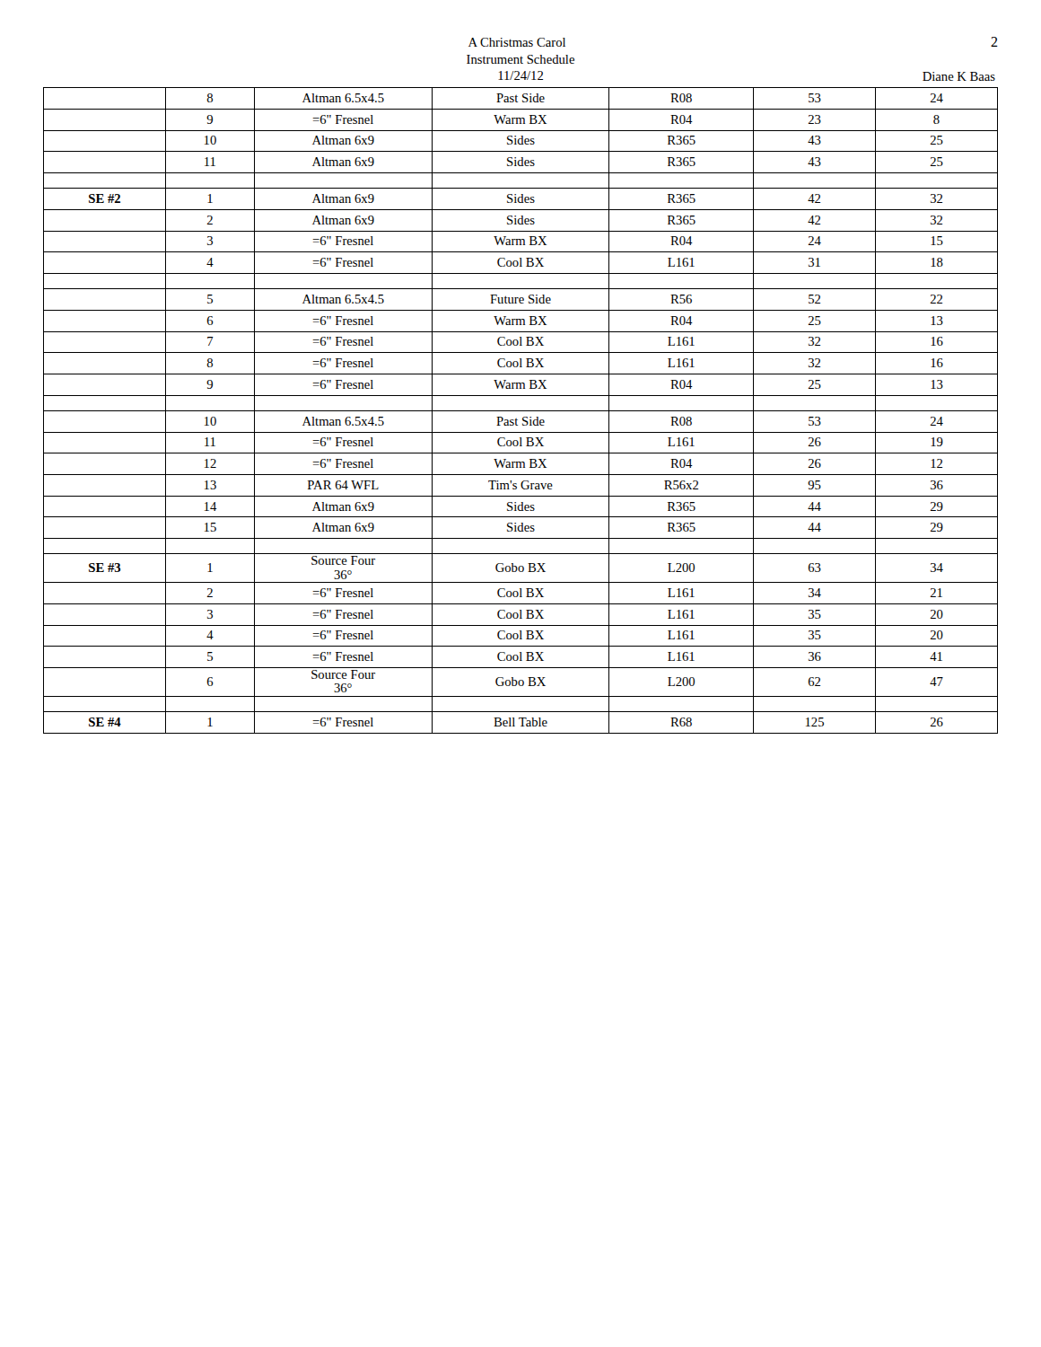2
A Christmas Carol Instrument Schedule 11/24/12
Diane K Baas
| | 8 | Altman 6.5x4.5 | Past Side | R08 | 53 | 24 |
| | 9 | =6" Fresnel | Warm BX | R04 | 23 | 8 |
| | 10 | Altman 6x9 | Sides | R365 | 43 | 25 |
| | 11 | Altman 6x9 | Sides | R365 | 43 | 25 |
| SE #2 | 1 | Altman 6x9 | Sides | R365 | 42 | 32 |
| | 2 | Altman 6x9 | Sides | R365 | 42 | 32 |
| | 3 | =6" Fresnel | Warm BX | R04 | 24 | 15 |
| | 4 | =6" Fresnel | Cool BX | L161 | 31 | 18 |
| | 5 | Altman 6.5x4.5 | Future Side | R56 | 52 | 22 |
| | 6 | =6" Fresnel | Warm BX | R04 | 25 | 13 |
| | 7 | =6" Fresnel | Cool BX | L161 | 32 | 16 |
| | 8 | =6" Fresnel | Cool BX | L161 | 32 | 16 |
| | 9 | =6" Fresnel | Warm BX | R04 | 25 | 13 |
| | 10 | Altman 6.5x4.5 | Past Side | R08 | 53 | 24 |
| | 11 | =6" Fresnel | Cool BX | L161 | 26 | 19 |
| | 12 | =6" Fresnel | Warm BX | R04 | 26 | 12 |
| | 13 | PAR 64 WFL | Tim's Grave | R56x2 | 95 | 36 |
| | 14 | Altman 6x9 | Sides | R365 | 44 | 29 |
| | 15 | Altman 6x9 | Sides | R365 | 44 | 29 |
| SE #3 | 1 | Source Four 36° | Gobo BX | L200 | 63 | 34 |
| | 2 | =6" Fresnel | Cool BX | L161 | 34 | 21 |
| | 3 | =6" Fresnel | Cool BX | L161 | 35 | 20 |
| | 4 | =6" Fresnel | Cool BX | L161 | 35 | 20 |
| | 5 | =6" Fresnel | Cool BX | L161 | 36 | 41 |
| | 6 | Source Four 36° | Gobo BX | L200 | 62 | 47 |
| SE #4 | 1 | =6" Fresnel | Bell Table | R68 | 125 | 26 |